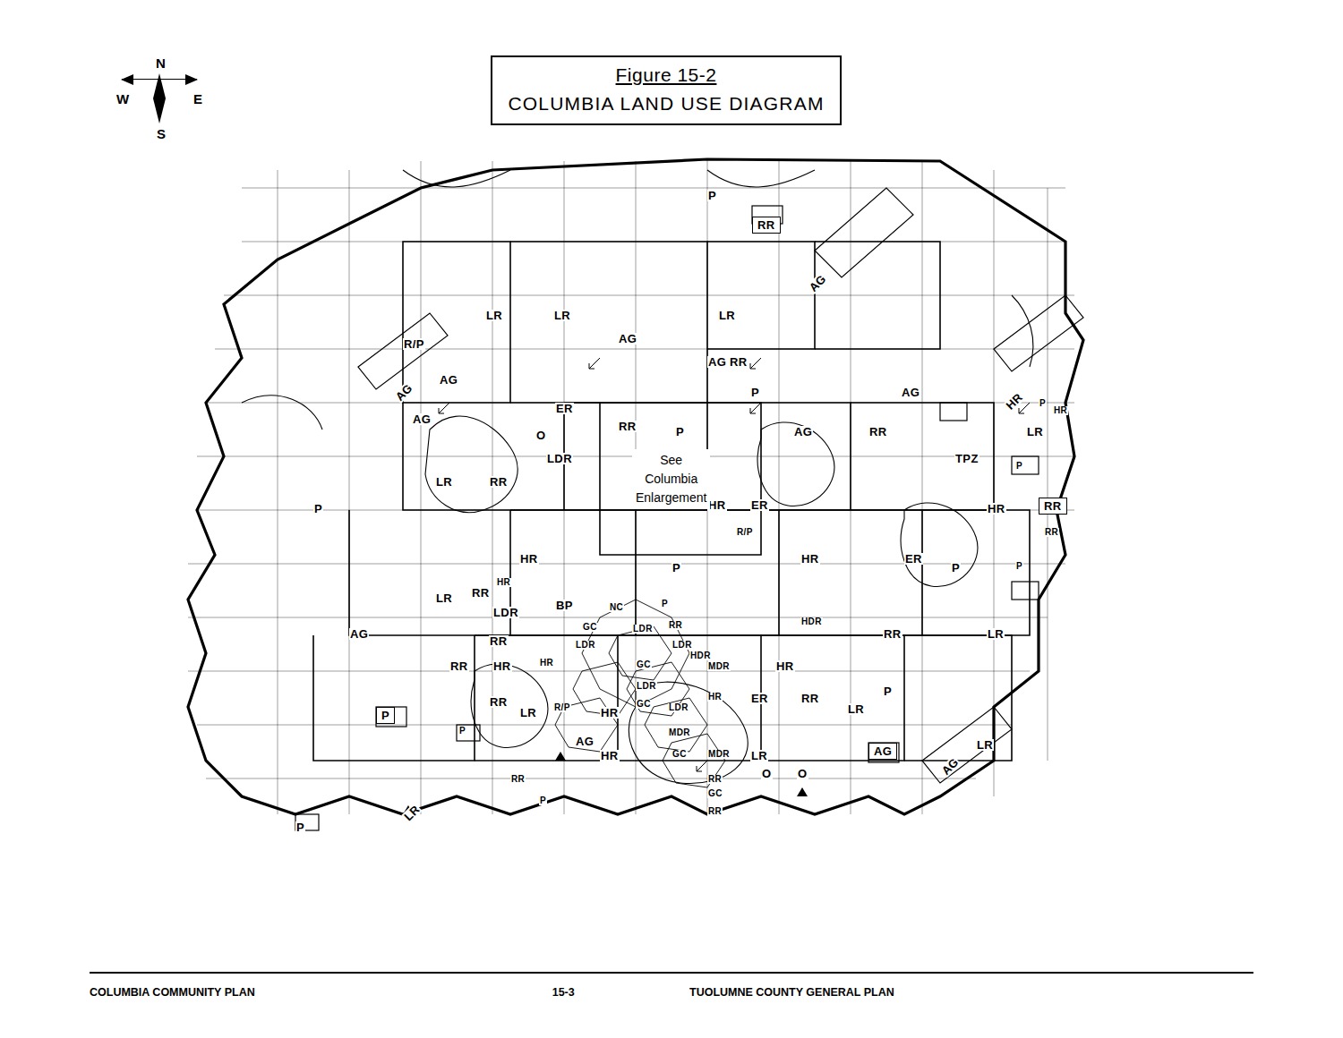N S W E
Figure 15-2
COLUMBIA LAND USE DIAGRAM
P RR AG LR LR AG LR R/P AG AG AG RR P AG HR P HR AG ER O RR P AG RR LR LDR TPZ P LR RR P HR ER R/P HR RR RR HR HR ER P P P LR RR HR LDR BP NC P GC LDR RR HDR AG RR LR RR LDR LDR HDR MDR GC RR HR HR HR LDR GC LDR HR ER RR LR P RR LR R/P HR P P MDR AG HR GC MDR LR AG AG LR RR RR GC RR O O P LR P
See
Columbia
Enlargement
COLUMBIA COMMUNITY PLAN
15-3
TUOLUMNE COUNTY GENERAL PLAN